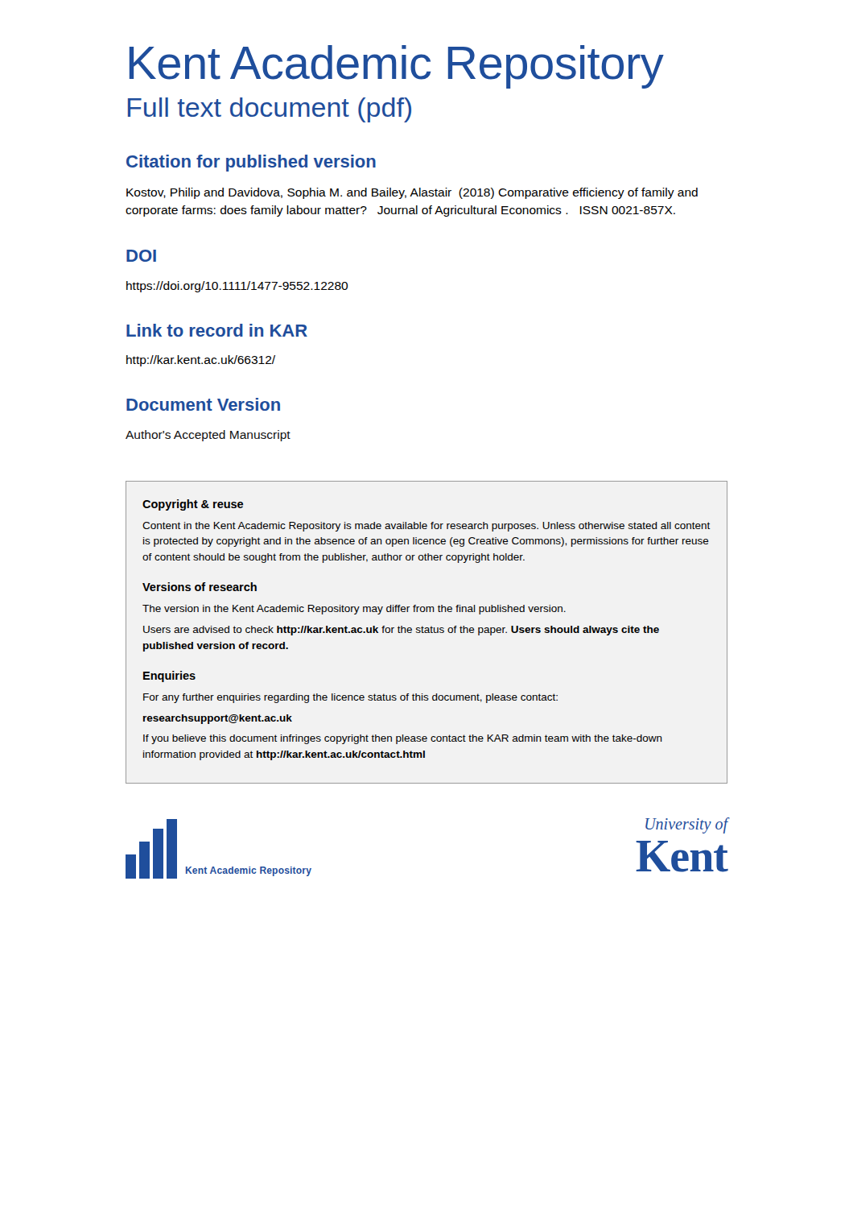Kent Academic Repository
Full text document (pdf)
Citation for published version
Kostov, Philip and Davidova, Sophia M. and Bailey, Alastair (2018) Comparative efficiency of family and corporate farms: does family labour matter? Journal of Agricultural Economics . ISSN 0021-857X.
DOI
https://doi.org/10.1111/1477-9552.12280
Link to record in KAR
http://kar.kent.ac.uk/66312/
Document Version
Author's Accepted Manuscript
Copyright & reuse
Content in the Kent Academic Repository is made available for research purposes. Unless otherwise stated all content is protected by copyright and in the absence of an open licence (eg Creative Commons), permissions for further reuse of content should be sought from the publisher, author or other copyright holder.
Versions of research
The version in the Kent Academic Repository may differ from the final published version.
Users are advised to check http://kar.kent.ac.uk for the status of the paper. Users should always cite the published version of record.
Enquiries
For any further enquiries regarding the licence status of this document, please contact:
researchsupport@kent.ac.uk
If you believe this document infringes copyright then please contact the KAR admin team with the take-down information provided at http://kar.kent.ac.uk/contact.html
Kent Academic Repository
University of Kent